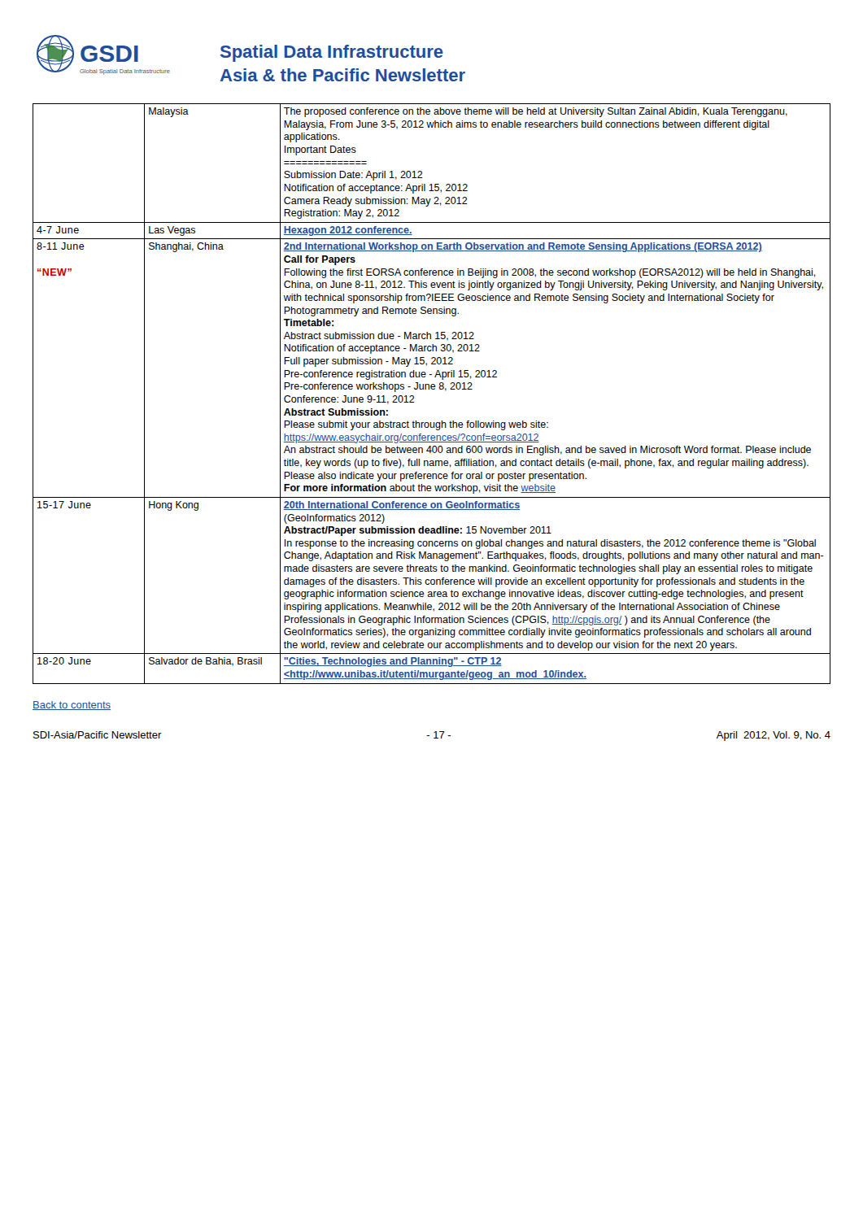GSDI Global Spatial Data Infrastructure
Spatial Data Infrastructure
Asia & the Pacific Newsletter
| | Malaysia | The proposed conference on the above theme will be held at University Sultan Zainal Abidin, Kuala Terengganu, Malaysia, From June 3-5, 2012 which aims to enable researchers build connections between different digital applications. Important Dates ============== Submission Date: April 1, 2012 Notification of acceptance: April 15, 2012 Camera Ready submission: May 2, 2012 Registration: May 2, 2012 |
| 4-7 June | Las Vegas | Hexagon 2012 conference. |
| 8-11 June “NEW” | Shanghai, China | 2nd International Workshop on Earth Observation and Remote Sensing Applications (EORSA 2012) Call for Papers Following the first EORSA conference in Beijing in 2008, the second workshop (EORSA2012) will be held in Shanghai, China, on June 8-11, 2012. This event is jointly organized by Tongji University, Peking University, and Nanjing University, with technical sponsorship from?IEEE Geoscience and Remote Sensing Society and International Society for Photogrammetry and Remote Sensing. Timetable: Abstract submission due - March 15, 2012 Notification of acceptance - March 30, 2012 Full paper submission - May 15, 2012 Pre-conference registration due - April 15, 2012 Pre-conference workshops - June 8, 2012 Conference: June 9-11, 2012 Abstract Submission: Please submit your abstract through the following web site: https://www.easychair.org/conferences/?conf=eorsa2012 An abstract should be between 400 and 600 words in English, and be saved in Microsoft Word format. Please include title, key words (up to five), full name, affiliation, and contact details (e-mail, phone, fax, and regular mailing address). Please also indicate your preference for oral or poster presentation. For more information about the workshop, visit the website |
| 15-17 June | Hong Kong | 20th International Conference on GeoInformatics (GeoInformatics 2012) Abstract/Paper submission deadline: 15 November 2011 In response to the increasing concerns on global changes and natural disasters, the 2012 conference theme is "Global Change, Adaptation and Risk Management". Earthquakes, floods, droughts, pollutions and many other natural and man-made disasters are severe threats to the mankind. Geoinformatic technologies shall play an essential roles to mitigate damages of the disasters. This conference will provide an excellent opportunity for professionals and students in the geographic information science area to exchange innovative ideas, discover cutting-edge technologies, and present inspiring applications. Meanwhile, 2012 will be the 20th Anniversary of the International Association of Chinese Professionals in Geographic Information Sciences (CPGIS, http://cpgis.org/ ) and its Annual Conference (the GeoInformatics series), the organizing committee cordially invite geoinformatics professionals and scholars all around the world, review and celebrate our accomplishments and to develop our vision for the next 20 years. |
| 18-20 June | Salvador de Bahia, Brasil | "Cities, Technologies and Planning" - CTP 12 <http://www.unibas.it/utenti/murgante/geog_an_mod_10/index. |
Back to contents
SDI-Asia/Pacific Newsletter
- 17 -
April 2012, Vol. 9, No. 4